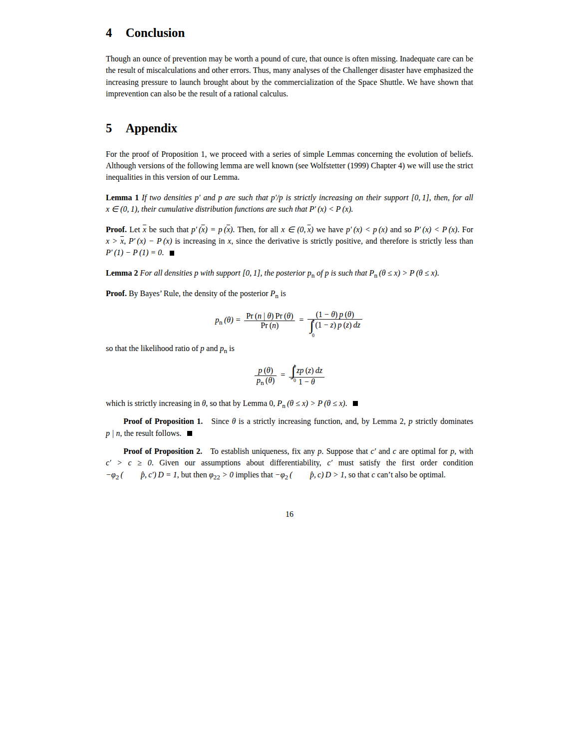4 Conclusion
Though an ounce of prevention may be worth a pound of cure, that ounce is often missing. Inadequate care can be the result of miscalculations and other errors. Thus, many analyses of the Challenger disaster have emphasized the increasing pressure to launch brought about by the commercialization of the Space Shuttle. We have shown that imprevention can also be the result of a rational calculus.
5 Appendix
For the proof of Proposition 1, we proceed with a series of simple Lemmas concerning the evolution of beliefs. Although versions of the following lemma are well known (see Wolfstetter (1999) Chapter 4) we will use the strict inequalities in this version of our Lemma.
Lemma 1 If two densities p′ and p are such that p′/p is strictly increasing on their support [0, 1], then, for all x ∈ (0, 1), their cumulative distribution functions are such that P′ (x) < P (x).
Proof. Let x be such that p′ (x) = p (x). Then, for all x ∈ (0, x) we have p′ (x) < p (x) and so P′ (x) < P (x). For x > x, P′ (x) − P (x) is increasing in x, since the derivative is strictly positive, and therefore is strictly less than P′ (1) − P (1) = 0.
Lemma 2 For all densities p with support [0, 1], the posterior pn of p is such that Pn (θ ≤ x) > P (θ ≤ x).
Proof. By Bayes’ Rule, the density of the posterior Pn is
pn (θ) = Pr (n | θ) Pr (θ) Pr (n) = (1 − θ) p (θ) ∫10(1 − z) p (z) dz
so that the likelihood ratio of p and pn is
p (θ) pn (θ) = ∫10 zp (z) dz 1 − θ
which is strictly increasing in θ, so that by Lemma 0, Pn (θ ≤ x) > P (θ ≤ x).
Proof of Proposition 1. Since θ is a strictly increasing function, and, by Lemma 2, p strictly dominates p | n, the result follows.
Proof of Proposition 2. To establish uniqueness, fix any p. Suppose that c′ and c are optimal for p, with c′ > c ≥ 0. Given our assumptions about differentiability, c′ must satisfy the first order condition −φ2 (p̂, c′) D = 1, but then φ22 > 0 implies that −φ2 (p̂, c) D > 1, so that c can’t also be optimal.
16